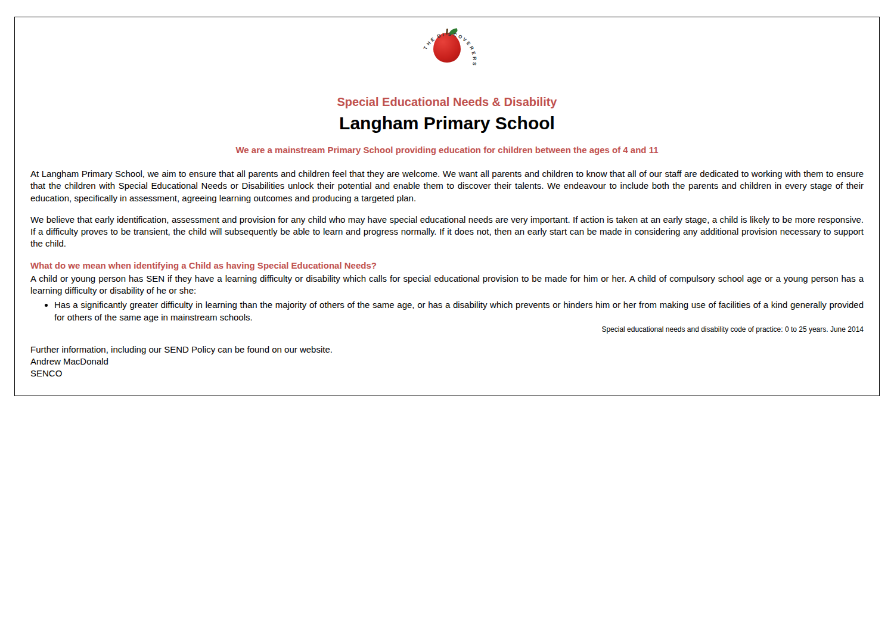T H E D I S C O V E R E R S
Special Educational Needs & Disability
Langham Primary School
We are a mainstream Primary School providing education for children between the ages of 4 and 11
At Langham Primary School, we aim to ensure that all parents and children feel that they are welcome. We want all parents and children to know that all of our staff are dedicated to working with them to ensure that the children with Special Educational Needs or Disabilities unlock their potential and enable them to discover their talents. We endeavour to include both the parents and children in every stage of their education, specifically in assessment, agreeing learning outcomes and producing a targeted plan.
We believe that early identification, assessment and provision for any child who may have special educational needs are very important. If action is taken at an early stage, a child is likely to be more responsive. If a difficulty proves to be transient, the child will subsequently be able to learn and progress normally. If it does not, then an early start can be made in considering any additional provision necessary to support the child.
What do we mean when identifying a Child as having Special Educational Needs?
A child or young person has SEN if they have a learning difficulty or disability which calls for special educational provision to be made for him or her. A child of compulsory school age or a young person has a learning difficulty or disability of he or she:
Has a significantly greater difficulty in learning than the majority of others of the same age, or has a disability which prevents or hinders him or her from making use of facilities of a kind generally provided for others of the same age in mainstream schools.
Special educational needs and disability code of practice: 0 to 25 years. June 2014
Further information, including our SEND Policy can be found on our website.
Andrew MacDonald
SENCO